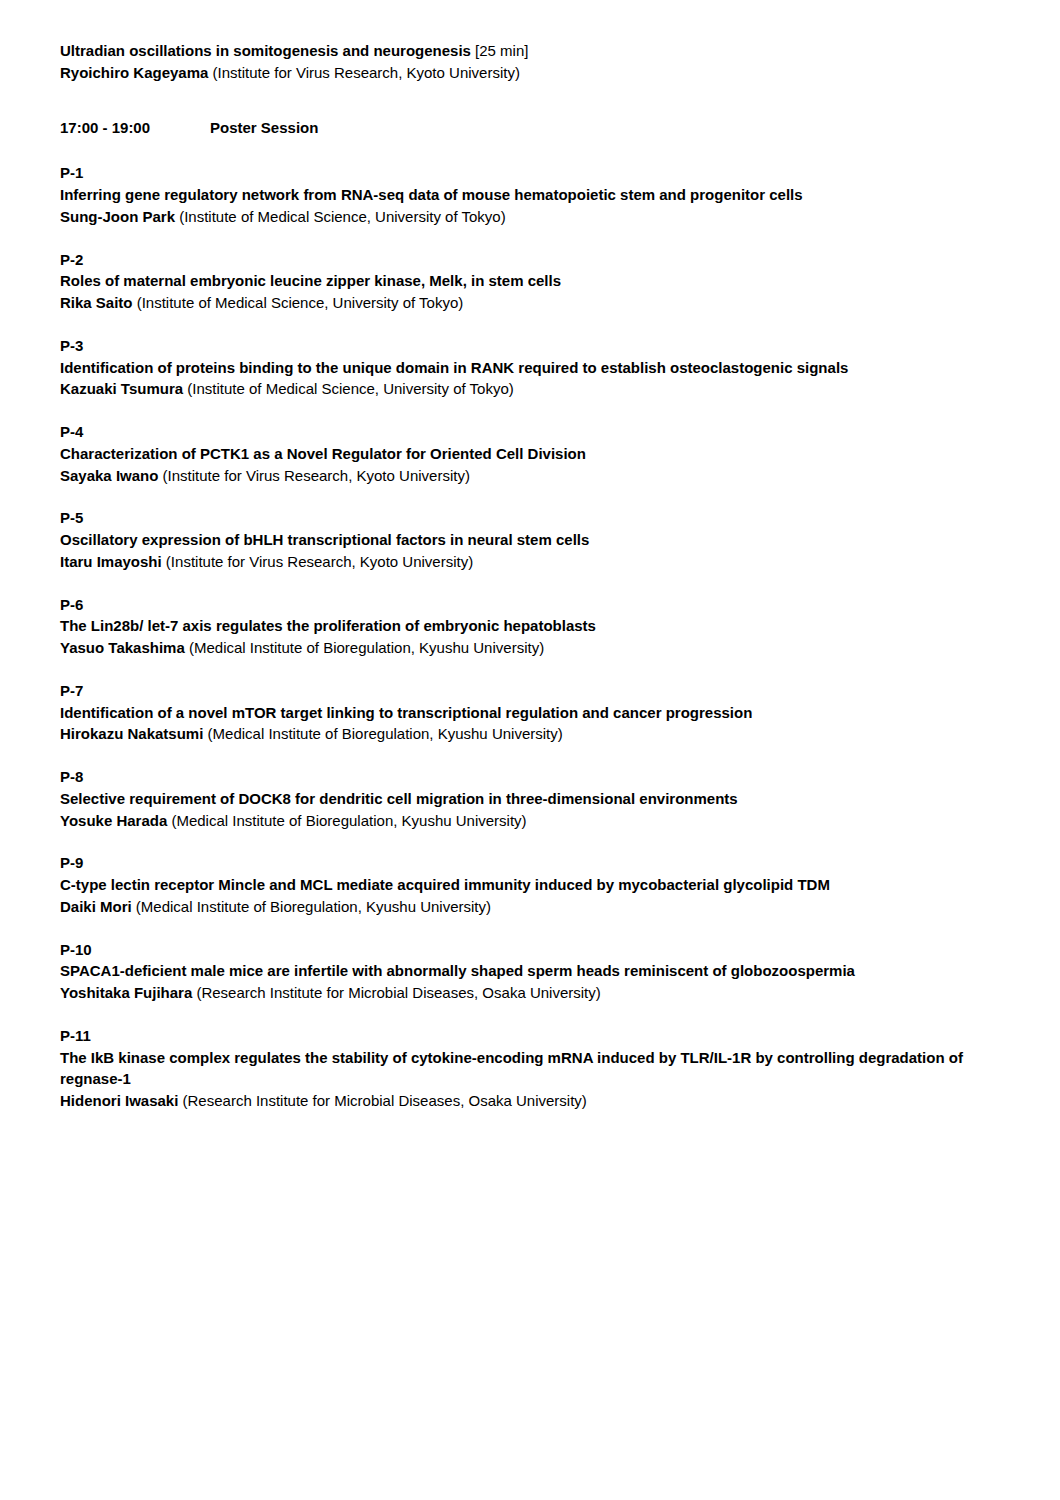Ultradian oscillations in somitogenesis and neurogenesis [25 min]
Ryoichiro Kageyama (Institute for Virus Research, Kyoto University)
17:00 - 19:00 Poster Session
P-1
Inferring gene regulatory network from RNA-seq data of mouse hematopoietic stem and progenitor cells
Sung-Joon Park (Institute of Medical Science, University of Tokyo)
P-2
Roles of maternal embryonic leucine zipper kinase, Melk, in stem cells
Rika Saito (Institute of Medical Science, University of Tokyo)
P-3
Identification of proteins binding to the unique domain in RANK required to establish osteoclastogenic signals
Kazuaki Tsumura (Institute of Medical Science, University of Tokyo)
P-4
Characterization of PCTK1 as a Novel Regulator for Oriented Cell Division
Sayaka Iwano (Institute for Virus Research, Kyoto University)
P-5
Oscillatory expression of bHLH transcriptional factors in neural stem cells
Itaru Imayoshi (Institute for Virus Research, Kyoto University)
P-6
The Lin28b/ let-7 axis regulates the proliferation of embryonic hepatoblasts
Yasuo Takashima (Medical Institute of Bioregulation, Kyushu University)
P-7
Identification of a novel mTOR target linking to transcriptional regulation and cancer progression
Hirokazu Nakatsumi (Medical Institute of Bioregulation, Kyushu University)
P-8
Selective requirement of DOCK8 for dendritic cell migration in three-dimensional environments
Yosuke Harada (Medical Institute of Bioregulation, Kyushu University)
P-9
C-type lectin receptor Mincle and MCL mediate acquired immunity induced by mycobacterial glycolipid TDM
Daiki Mori (Medical Institute of Bioregulation, Kyushu University)
P-10
SPACA1-deficient male mice are infertile with abnormally shaped sperm heads reminiscent of globozoospermia
Yoshitaka Fujihara (Research Institute for Microbial Diseases, Osaka University)
P-11
The IkB kinase complex regulates the stability of cytokine-encoding mRNA induced by TLR/IL-1R by controlling degradation of regnase-1
Hidenori Iwasaki (Research Institute for Microbial Diseases, Osaka University)